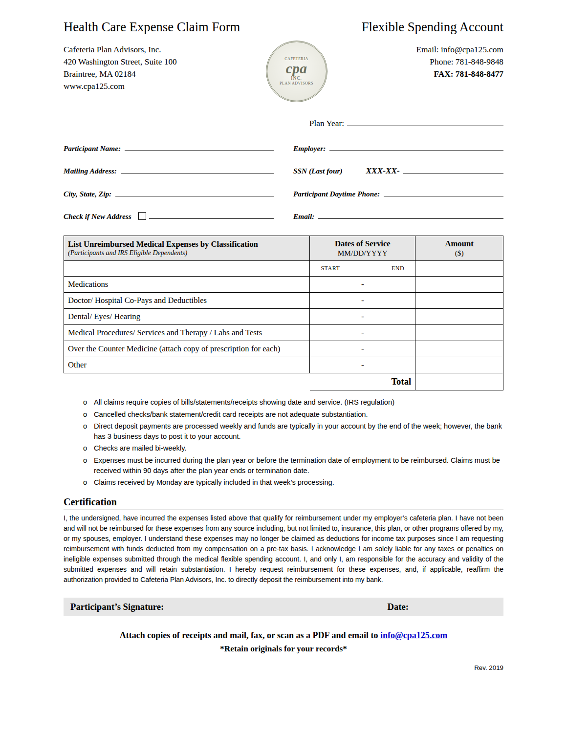Health Care Expense Claim Form
Flexible Spending Account
Cafeteria Plan Advisors, Inc.
420 Washington Street, Suite 100
Braintree, MA 02184
www.cpa125.com
Cafeteria
cpa
INC.
Plan Advisors
Email: info@cpa125.com
Phone: 781-848-9848
FAX: 781-848-8477
Plan Year:
Participant Name:
Employer:
Mailing Address:
SSN (Last four) XXX-XX-
City, State, Zip:
Participant Daytime Phone:
Check if New Address
Email:
| List Unreimbursed Medical Expenses by Classification (Participants and IRS Eligible Dependents) | Dates of Service MM/DD/YYYY | Amount ($) |
| --- | --- | --- |
| | START END | |
| Medications | - | |
| Doctor/ Hospital Co-Pays and Deductibles | - | |
| Dental/ Eyes/ Hearing | - | |
| Medical Procedures/ Services and Therapy / Labs and Tests | - | |
| Over the Counter Medicine (attach copy of prescription for each) | - | |
| Other | - | |
| | Total | |
All claims require copies of bills/statements/receipts showing date and service. (IRS regulation)
Cancelled checks/bank statement/credit card receipts are not adequate substantiation.
Direct deposit payments are processed weekly and funds are typically in your account by the end of the week; however, the bank has 3 business days to post it to your account.
Checks are mailed bi-weekly.
Expenses must be incurred during the plan year or before the termination date of employment to be reimbursed. Claims must be received within 90 days after the plan year ends or termination date.
Claims received by Monday are typically included in that week’s processing.
Certification
I, the undersigned, have incurred the expenses listed above that qualify for reimbursement under my employer’s cafeteria plan. I have not been and will not be reimbursed for these expenses from any source including, but not limited to, insurance, this plan, or other programs offered by my, or my spouses, employer. I understand these expenses may no longer be claimed as deductions for income tax purposes since I am requesting reimbursement with funds deducted from my compensation on a pre-tax basis. I acknowledge I am solely liable for any taxes or penalties on ineligible expenses submitted through the medical flexible spending account. I, and only I, am responsible for the accuracy and validity of the submitted expenses and will retain substantiation. I hereby request reimbursement for these expenses, and, if applicable, reaffirm the authorization provided to Cafeteria Plan Advisors, Inc. to directly deposit the reimbursement into my bank.
Participant’s Signature: Date:
Attach copies of receipts and mail, fax, or scan as a PDF and email to info@cpa125.com
*Retain originals for your records*
Rev. 2019